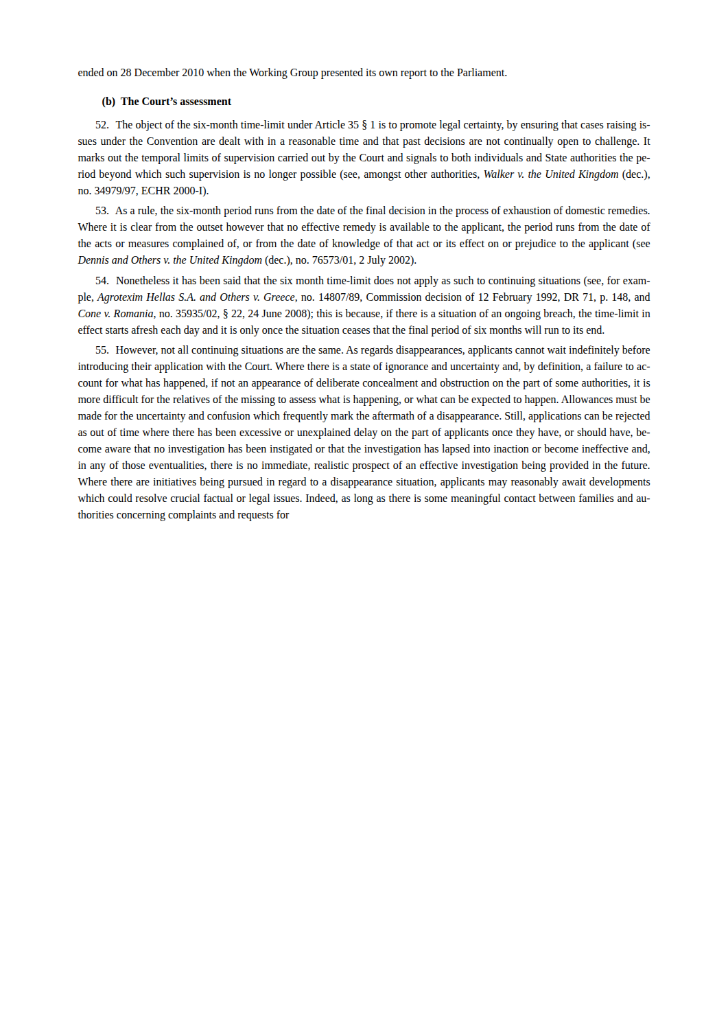ended on 28 December 2010 when the Working Group presented its own report to the Parliament.
(b) The Court’s assessment
52. The object of the six-month time-limit under Article 35 § 1 is to promote legal certainty, by ensuring that cases raising issues under the Convention are dealt with in a reasonable time and that past decisions are not continually open to challenge. It marks out the temporal limits of supervision carried out by the Court and signals to both individuals and State authorities the period beyond which such supervision is no longer possible (see, amongst other authorities, Walker v. the United Kingdom (dec.), no. 34979/97, ECHR 2000-I).
53. As a rule, the six-month period runs from the date of the final decision in the process of exhaustion of domestic remedies. Where it is clear from the outset however that no effective remedy is available to the applicant, the period runs from the date of the acts or measures complained of, or from the date of knowledge of that act or its effect on or prejudice to the applicant (see Dennis and Others v. the United Kingdom (dec.), no. 76573/01, 2 July 2002).
54. Nonetheless it has been said that the six month time-limit does not apply as such to continuing situations (see, for example, Agrotexim Hellas S.A. and Others v. Greece, no. 14807/89, Commission decision of 12 February 1992, DR 71, p. 148, and Cone v. Romania, no. 35935/02, § 22, 24 June 2008); this is because, if there is a situation of an ongoing breach, the time-limit in effect starts afresh each day and it is only once the situation ceases that the final period of six months will run to its end.
55. However, not all continuing situations are the same. As regards disappearances, applicants cannot wait indefinitely before introducing their application with the Court. Where there is a state of ignorance and uncertainty and, by definition, a failure to account for what has happened, if not an appearance of deliberate concealment and obstruction on the part of some authorities, it is more difficult for the relatives of the missing to assess what is happening, or what can be expected to happen. Allowances must be made for the uncertainty and confusion which frequently mark the aftermath of a disappearance. Still, applications can be rejected as out of time where there has been excessive or unexplained delay on the part of applicants once they have, or should have, become aware that no investigation has been instigated or that the investigation has lapsed into inaction or become ineffective and, in any of those eventualities, there is no immediate, realistic prospect of an effective investigation being provided in the future. Where there are initiatives being pursued in regard to a disappearance situation, applicants may reasonably await developments which could resolve crucial factual or legal issues. Indeed, as long as there is some meaningful contact between families and authorities concerning complaints and requests for